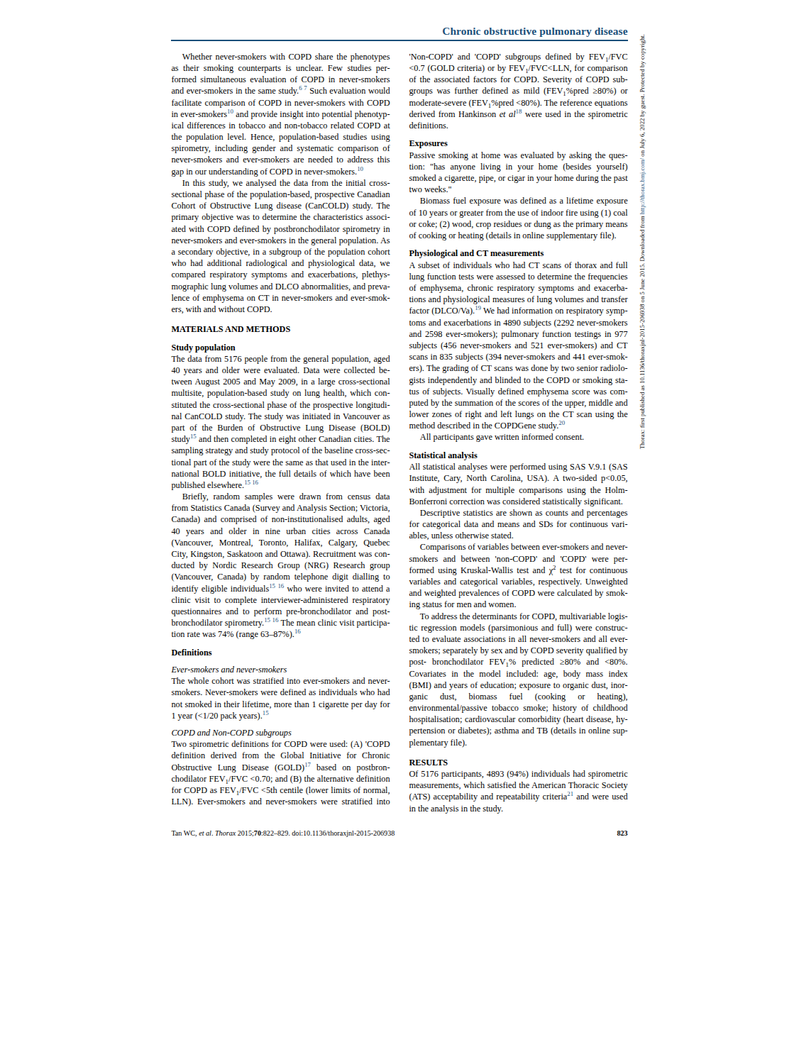Thorax: first published as 10.1136/thoraxjnl-2015-206938 on 5 June 2015. Downloaded from http://thorax.bmj.com/ on July 6, 2022 by guest. Protected by copyright.
Chronic obstructive pulmonary disease
Whether never-smokers with COPD share the phenotypes as their smoking counterparts is unclear. Few studies performed simultaneous evaluation of COPD in never-smokers and ever-smokers in the same study.6 7 Such evaluation would facilitate comparison of COPD in never-smokers with COPD in ever-smokers10 and provide insight into potential phenotypical differences in tobacco and non-tobacco related COPD at the population level. Hence, population-based studies using spirometry, including gender and systematic comparison of never-smokers and ever-smokers are needed to address this gap in our understanding of COPD in never-smokers.10
In this study, we analysed the data from the initial cross-sectional phase of the population-based, prospective Canadian Cohort of Obstructive Lung disease (CanCOLD) study. The primary objective was to determine the characteristics associated with COPD defined by postbronchodilator spirometry in never-smokers and ever-smokers in the general population. As a secondary objective, in a subgroup of the population cohort who had additional radiological and physiological data, we compared respiratory symptoms and exacerbations, plethysmographic lung volumes and DLCO abnormalities, and prevalence of emphysema on CT in never-smokers and ever-smokers, with and without COPD.
Materials and methods
Study population
The data from 5176 people from the general population, aged 40 years and older were evaluated. Data were collected between August 2005 and May 2009, in a large cross-sectional multisite, population-based study on lung health, which constituted the cross-sectional phase of the prospective longitudinal CanCOLD study. The study was initiated in Vancouver as part of the Burden of Obstructive Lung Disease (BOLD) study15 and then completed in eight other Canadian cities. The sampling strategy and study protocol of the baseline cross-sectional part of the study were the same as that used in the international BOLD initiative, the full details of which have been published elsewhere.15 16
Briefly, random samples were drawn from census data from Statistics Canada (Survey and Analysis Section; Victoria, Canada) and comprised of non-institutionalised adults, aged 40 years and older in nine urban cities across Canada (Vancouver, Montreal, Toronto, Halifax, Calgary, Quebec City, Kingston, Saskatoon and Ottawa). Recruitment was conducted by Nordic Research Group (NRG) Research group (Vancouver, Canada) by random telephone digit dialling to identify eligible individuals15 16 who were invited to attend a clinic visit to complete interviewer-administered respiratory questionnaires and to perform pre-bronchodilator and postbronchodilator spirometry.15 16 The mean clinic visit participation rate was 74% (range 63–87%).16
Definitions
Ever-smokers and never-smokers
The whole cohort was stratified into ever-smokers and never-smokers. Never-smokers were defined as individuals who had not smoked in their lifetime, more than 1 cigarette per day for 1 year (<1/20 pack years).15
COPD and Non-COPD subgroups
Two spirometric definitions for COPD were used: (A) 'COPD definition derived from the Global Initiative for Chronic Obstructive Lung Disease (GOLD)17 based on postbronchodilator FEV1/FVC <0.70; and (B) the alternative definition for COPD as FEV1/FVC <5th centile (lower limits of normal, LLN). Ever-smokers and never-smokers were stratified into 'Non-COPD' and 'COPD' subgroups defined by FEV1/FVC <0.7 (GOLD criteria) or by FEV1/FVC<LLN, for comparison of the associated factors for COPD. Severity of COPD subgroups was further defined as mild (FEV1%pred ≥80%) or moderate-severe (FEV1%pred <80%). The reference equations derived from Hankinson et al18 were used in the spirometric definitions.
Exposures
Passive smoking at home was evaluated by asking the question: "has anyone living in your home (besides yourself) smoked a cigarette, pipe, or cigar in your home during the past two weeks."
Biomass fuel exposure was defined as a lifetime exposure of 10 years or greater from the use of indoor fire using (1) coal or coke; (2) wood, crop residues or dung as the primary means of cooking or heating (details in online supplementary file).
Physiological and CT measurements
A subset of individuals who had CT scans of thorax and full lung function tests were assessed to determine the frequencies of emphysema, chronic respiratory symptoms and exacerbations and physiological measures of lung volumes and transfer factor (DLCO/Va).19 We had information on respiratory symptoms and exacerbations in 4890 subjects (2292 never-smokers and 2598 ever-smokers); pulmonary function testings in 977 subjects (456 never-smokers and 521 ever-smokers) and CT scans in 835 subjects (394 never-smokers and 441 ever-smokers). The grading of CT scans was done by two senior radiologists independently and blinded to the COPD or smoking status of subjects. Visually defined emphysema score was computed by the summation of the scores of the upper, middle and lower zones of right and left lungs on the CT scan using the method described in the COPDGene study.20
All participants gave written informed consent.
Statistical analysis
All statistical analyses were performed using SAS V.9.1 (SAS Institute, Cary, North Carolina, USA). A two-sided p<0.05, with adjustment for multiple comparisons using the Holm-Bonferroni correction was considered statistically significant.
Descriptive statistics are shown as counts and percentages for categorical data and means and SDs for continuous variables, unless otherwise stated.
Comparisons of variables between ever-smokers and never-smokers and between 'non-COPD' and 'COPD' were performed using Kruskal-Wallis test and χ2 test for continuous variables and categorical variables, respectively. Unweighted and weighted prevalences of COPD were calculated by smoking status for men and women.
To address the determinants for COPD, multivariable logistic regression models (parsimonious and full) were constructed to evaluate associations in all never-smokers and all ever-smokers; separately by sex and by COPD severity qualified by post- bronchodilator FEV1% predicted ≥80% and <80%. Covariates in the model included: age, body mass index (BMI) and years of education; exposure to organic dust, inorganic dust, biomass fuel (cooking or heating), environmental/passive tobacco smoke; history of childhood hospitalisation; cardiovascular comorbidity (heart disease, hypertension or diabetes); asthma and TB (details in online supplementary file).
Results
Of 5176 participants, 4893 (94%) individuals had spirometric measurements, which satisfied the American Thoracic Society (ATS) acceptability and repeatability criteria21 and were used in the analysis in the study.
Tan WC, et al. Thorax 2015;70:822–829. doi:10.1136/thoraxjnl-2015-206938
823